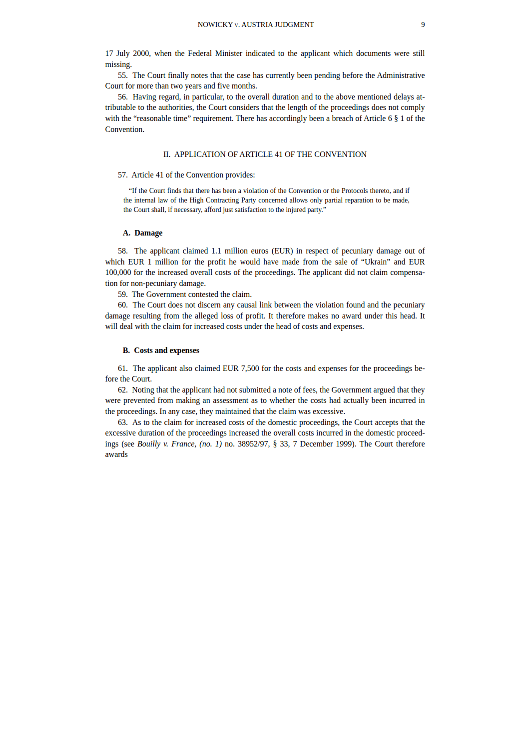NOWICKY v. AUSTRIA JUDGMENT 9
17 July 2000, when the Federal Minister indicated to the applicant which documents were still missing.
55. The Court finally notes that the case has currently been pending before the Administrative Court for more than two years and five months.
56. Having regard, in particular, to the overall duration and to the above mentioned delays attributable to the authorities, the Court considers that the length of the proceedings does not comply with the “reasonable time” requirement. There has accordingly been a breach of Article 6 § 1 of the Convention.
II. Application of Article 41 of the Convention
57. Article 41 of the Convention provides:
“If the Court finds that there has been a violation of the Convention or the Protocols thereto, and if the internal law of the High Contracting Party concerned allows only partial reparation to be made, the Court shall, if necessary, afford just satisfaction to the injured party.”
A. Damage
58. The applicant claimed 1.1 million euros (EUR) in respect of pecuniary damage out of which EUR 1 million for the profit he would have made from the sale of “Ukrain” and EUR 100,000 for the increased overall costs of the proceedings. The applicant did not claim compensation for non-pecuniary damage.
59. The Government contested the claim.
60. The Court does not discern any causal link between the violation found and the pecuniary damage resulting from the alleged loss of profit. It therefore makes no award under this head. It will deal with the claim for increased costs under the head of costs and expenses.
B. Costs and expenses
61. The applicant also claimed EUR 7,500 for the costs and expenses for the proceedings before the Court.
62. Noting that the applicant had not submitted a note of fees, the Government argued that they were prevented from making an assessment as to whether the costs had actually been incurred in the proceedings. In any case, they maintained that the claim was excessive.
63. As to the claim for increased costs of the domestic proceedings, the Court accepts that the excessive duration of the proceedings increased the overall costs incurred in the domestic proceedings (see Bouilly v. France, (no. 1) no. 38952/97, § 33, 7 December 1999). The Court therefore awards